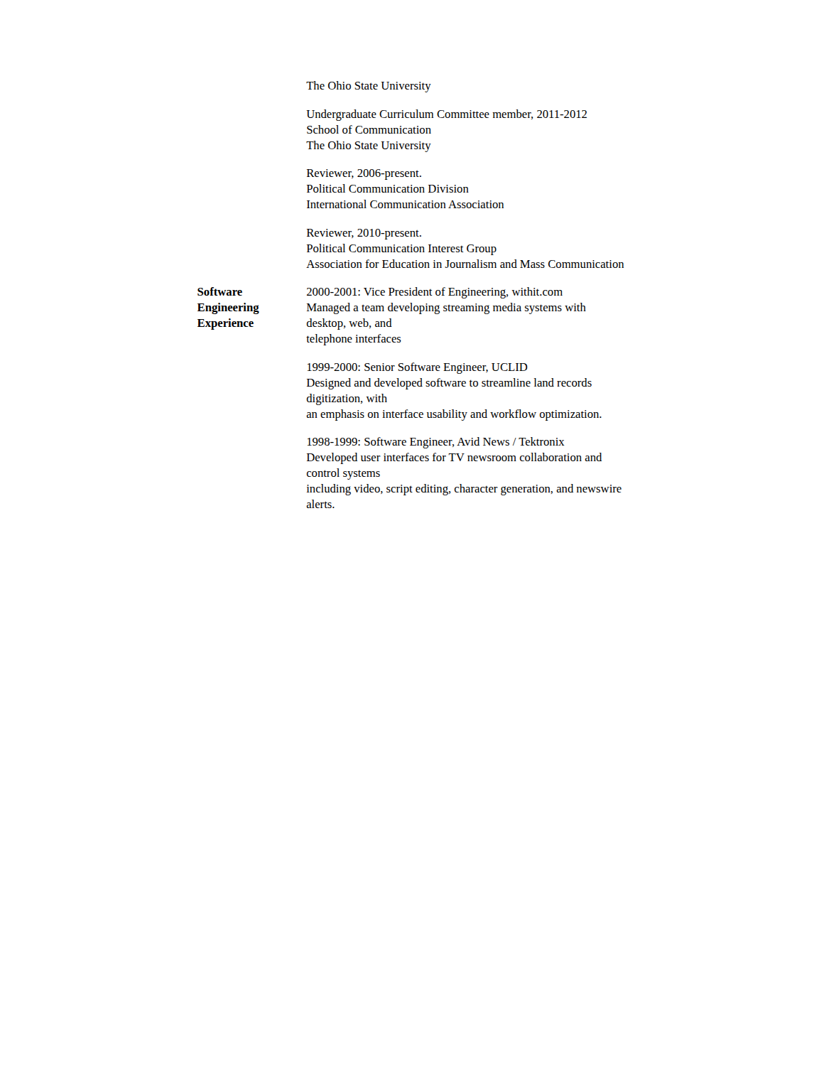The Ohio State University
Undergraduate Curriculum Committee member, 2011-2012 School of Communication The Ohio State University
Reviewer, 2006-present. Political Communication Division International Communication Association
Reviewer, 2010-present. Political Communication Interest Group Association for Education in Journalism and Mass Communication
Software Engineering Experience
2000-2001: Vice President of Engineering, withit.com Managed a team developing streaming media systems with desktop, web, and telephone interfaces
1999-2000: Senior Software Engineer, UCLID Designed and developed software to streamline land records digitization, with an emphasis on interface usability and workflow optimization.
1998-1999: Software Engineer, Avid News / Tektronix Developed user interfaces for TV newsroom collaboration and control systems including video, script editing, character generation, and newswire alerts.